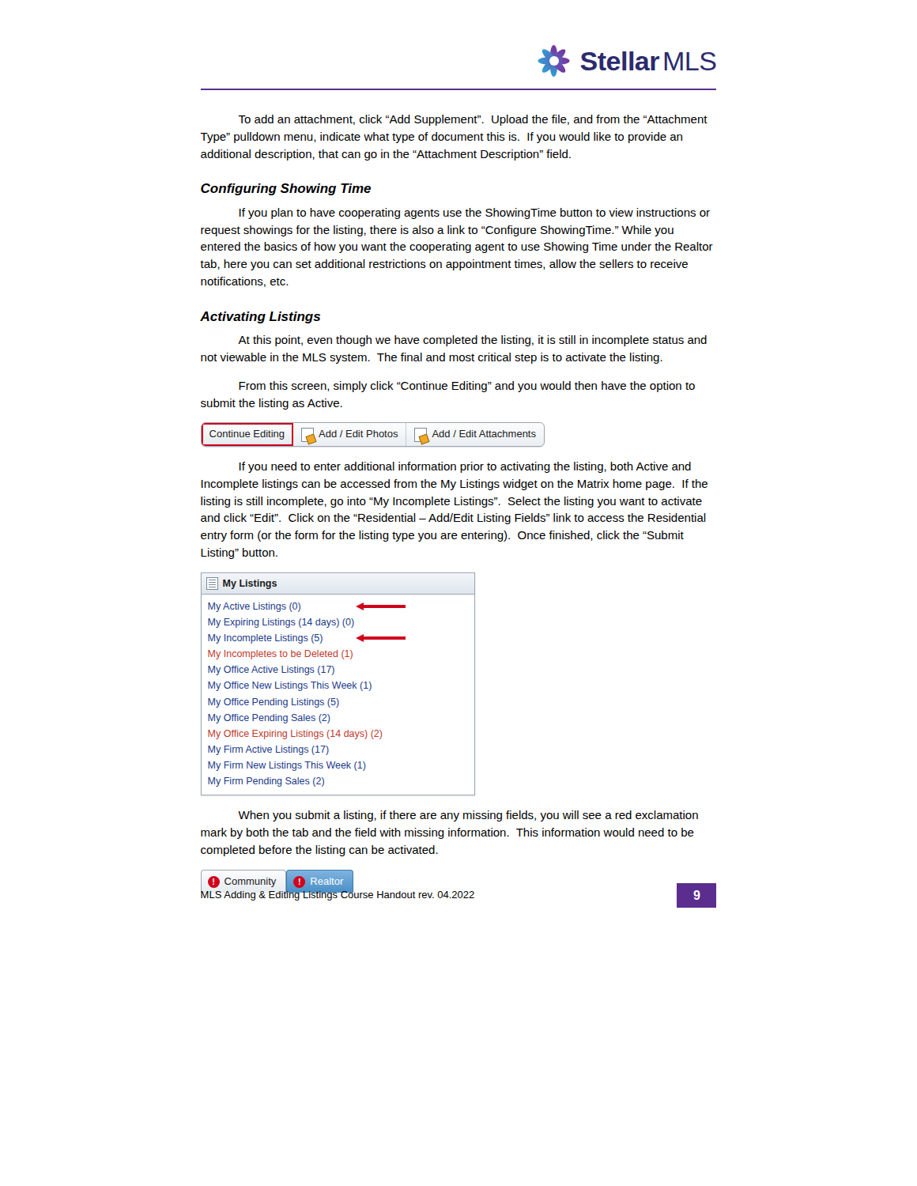StellarMLS
To add an attachment, click “Add Supplement”. Upload the file, and from the “Attachment Type” pulldown menu, indicate what type of document this is. If you would like to provide an additional description, that can go in the “Attachment Description” field.
Configuring Showing Time
If you plan to have cooperating agents use the ShowingTime button to view instructions or request showings for the listing, there is also a link to “Configure ShowingTime.” While you entered the basics of how you want the cooperating agent to use Showing Time under the Realtor tab, here you can set additional restrictions on appointment times, allow the sellers to receive notifications, etc.
Activating Listings
At this point, even though we have completed the listing, it is still in incomplete status and not viewable in the MLS system. The final and most critical step is to activate the listing.
From this screen, simply click “Continue Editing” and you would then have the option to submit the listing as Active.
Continue Editing
Add / Edit Photos
Add / Edit Attachments
If you need to enter additional information prior to activating the listing, both Active and Incomplete listings can be accessed from the My Listings widget on the Matrix home page. If the listing is still incomplete, go into “My Incomplete Listings”. Select the listing you want to activate and click “Edit”. Click on the “Residential – Add/Edit Listing Fields” link to access the Residential entry form (or the form for the listing type you are entering). Once finished, click the “Submit Listing” button.
My Listings
My Active Listings (0)
My Expiring Listings (14 days) (0)
My Incomplete Listings (5)
My Incompletes to be Deleted (1)
My Office Active Listings (17)
My Office New Listings This Week (1)
My Office Pending Listings (5)
My Office Pending Sales (2)
My Office Expiring Listings (14 days) (2)
My Firm Active Listings (17)
My Firm New Listings This Week (1)
My Firm Pending Sales (2)
When you submit a listing, if there are any missing fields, you will see a red exclamation mark by both the tab and the field with missing information. This information would need to be completed before the listing can be activated.
!Community
!Realtor
MLS Adding & Editing Listings Course Handout rev. 04.2022
9